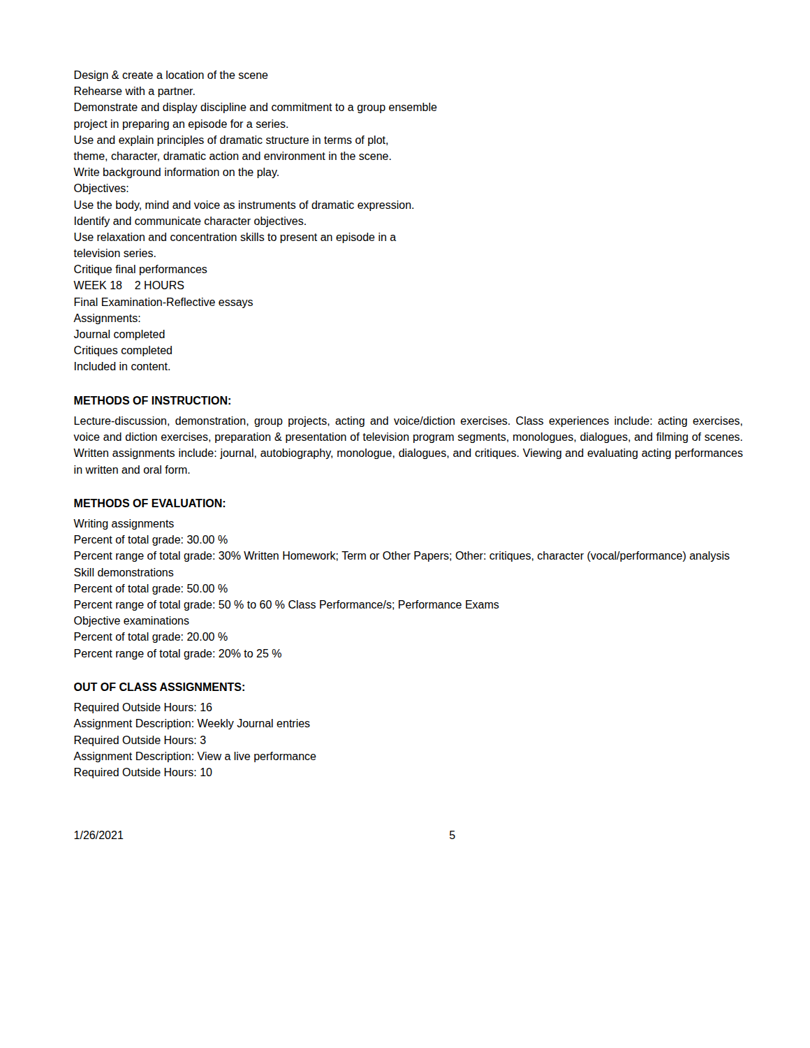Design & create a location of the scene
Rehearse with a partner.
Demonstrate and display discipline and commitment to a group ensemble
project in preparing an episode for a series.
Use and explain principles of dramatic structure in terms of plot,
theme, character, dramatic action and environment in the scene.
Write background information on the play.
Objectives:
Use the body, mind and voice as instruments of dramatic expression.
Identify and communicate character objectives.
Use relaxation and concentration skills to present an episode in a
television series.
Critique final performances
WEEK 18 2 HOURS
Final Examination-Reflective essays
Assignments:
Journal completed
Critiques completed
Included in content.
METHODS OF INSTRUCTION:
Lecture-discussion, demonstration, group projects, acting and voice/diction exercises. Class experiences include: acting exercises, voice and diction exercises, preparation & presentation of television program segments, monologues, dialogues, and filming of scenes. Written assignments include: journal, autobiography, monologue, dialogues, and critiques. Viewing and evaluating acting performances in written and oral form.
METHODS OF EVALUATION:
Writing assignments
Percent of total grade: 30.00 %
Percent range of total grade: 30% Written Homework; Term or Other Papers; Other: critiques, character (vocal/performance) analysis
Skill demonstrations
Percent of total grade: 50.00 %
Percent range of total grade: 50 % to 60 % Class Performance/s; Performance Exams
Objective examinations
Percent of total grade: 20.00 %
Percent range of total grade: 20% to 25 %
OUT OF CLASS ASSIGNMENTS:
Required Outside Hours: 16
Assignment Description: Weekly Journal entries
Required Outside Hours: 3
Assignment Description: View a live performance
Required Outside Hours: 10
1/26/2021 5